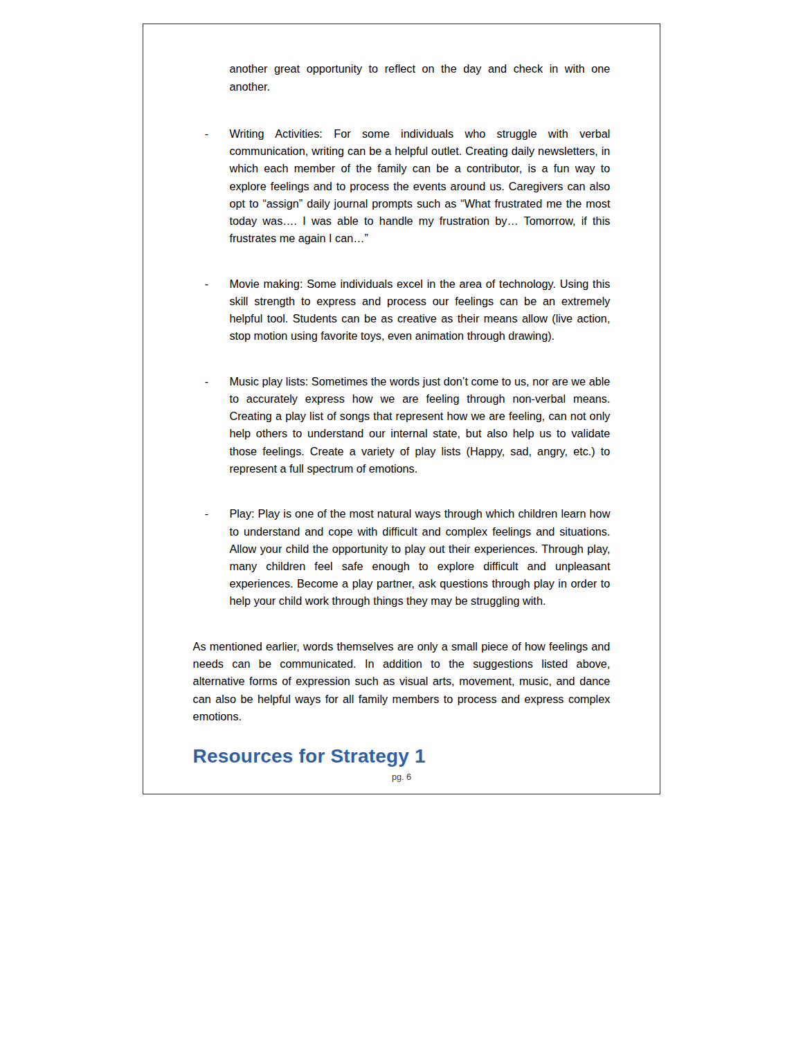another great opportunity to reflect on the day and check in with one another.
Writing Activities: For some individuals who struggle with verbal communication, writing can be a helpful outlet. Creating daily newsletters, in which each member of the family can be a contributor, is a fun way to explore feelings and to process the events around us. Caregivers can also opt to “assign” daily journal prompts such as “What frustrated me the most today was…. I was able to handle my frustration by… Tomorrow, if this frustrates me again I can…”
Movie making: Some individuals excel in the area of technology. Using this skill strength to express and process our feelings can be an extremely helpful tool. Students can be as creative as their means allow (live action, stop motion using favorite toys, even animation through drawing).
Music play lists: Sometimes the words just don’t come to us, nor are we able to accurately express how we are feeling through non-verbal means. Creating a play list of songs that represent how we are feeling, can not only help others to understand our internal state, but also help us to validate those feelings. Create a variety of play lists (Happy, sad, angry, etc.) to represent a full spectrum of emotions.
Play: Play is one of the most natural ways through which children learn how to understand and cope with difficult and complex feelings and situations. Allow your child the opportunity to play out their experiences. Through play, many children feel safe enough to explore difficult and unpleasant experiences. Become a play partner, ask questions through play in order to help your child work through things they may be struggling with.
As mentioned earlier, words themselves are only a small piece of how feelings and needs can be communicated. In addition to the suggestions listed above, alternative forms of expression such as visual arts, movement, music, and dance can also be helpful ways for all family members to process and express complex emotions.
Resources for Strategy 1
pg. 6